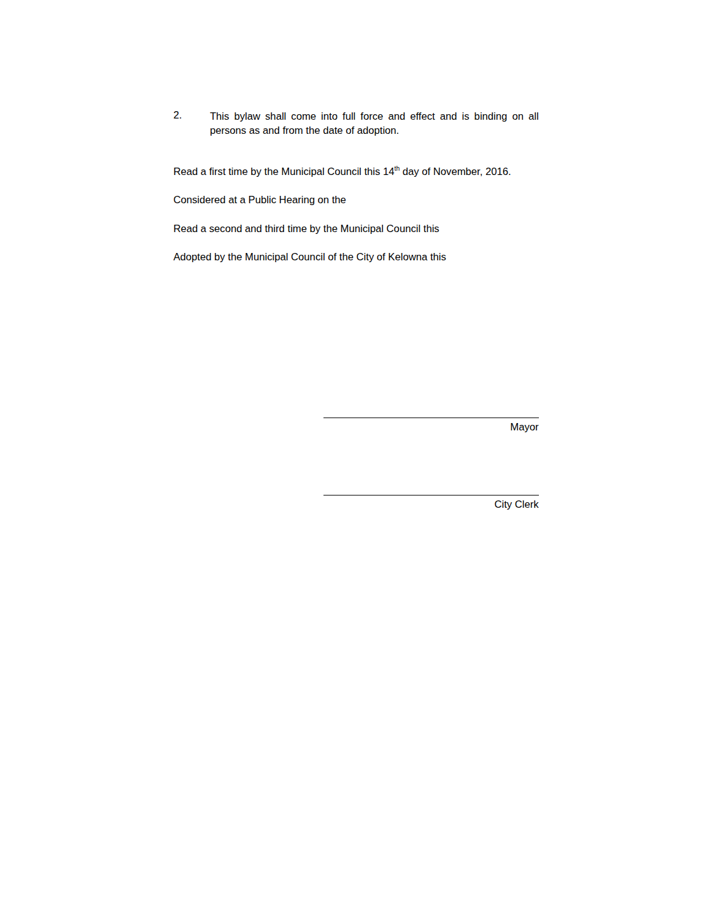2.
This bylaw shall come into full force and effect and is binding on all persons as and from the date of adoption.
Read a first time by the Municipal Council this 14th day of November, 2016.
Considered at a Public Hearing on the
Read a second and third time by the Municipal Council this
Adopted by the Municipal Council of the City of Kelowna this
Mayor
City Clerk